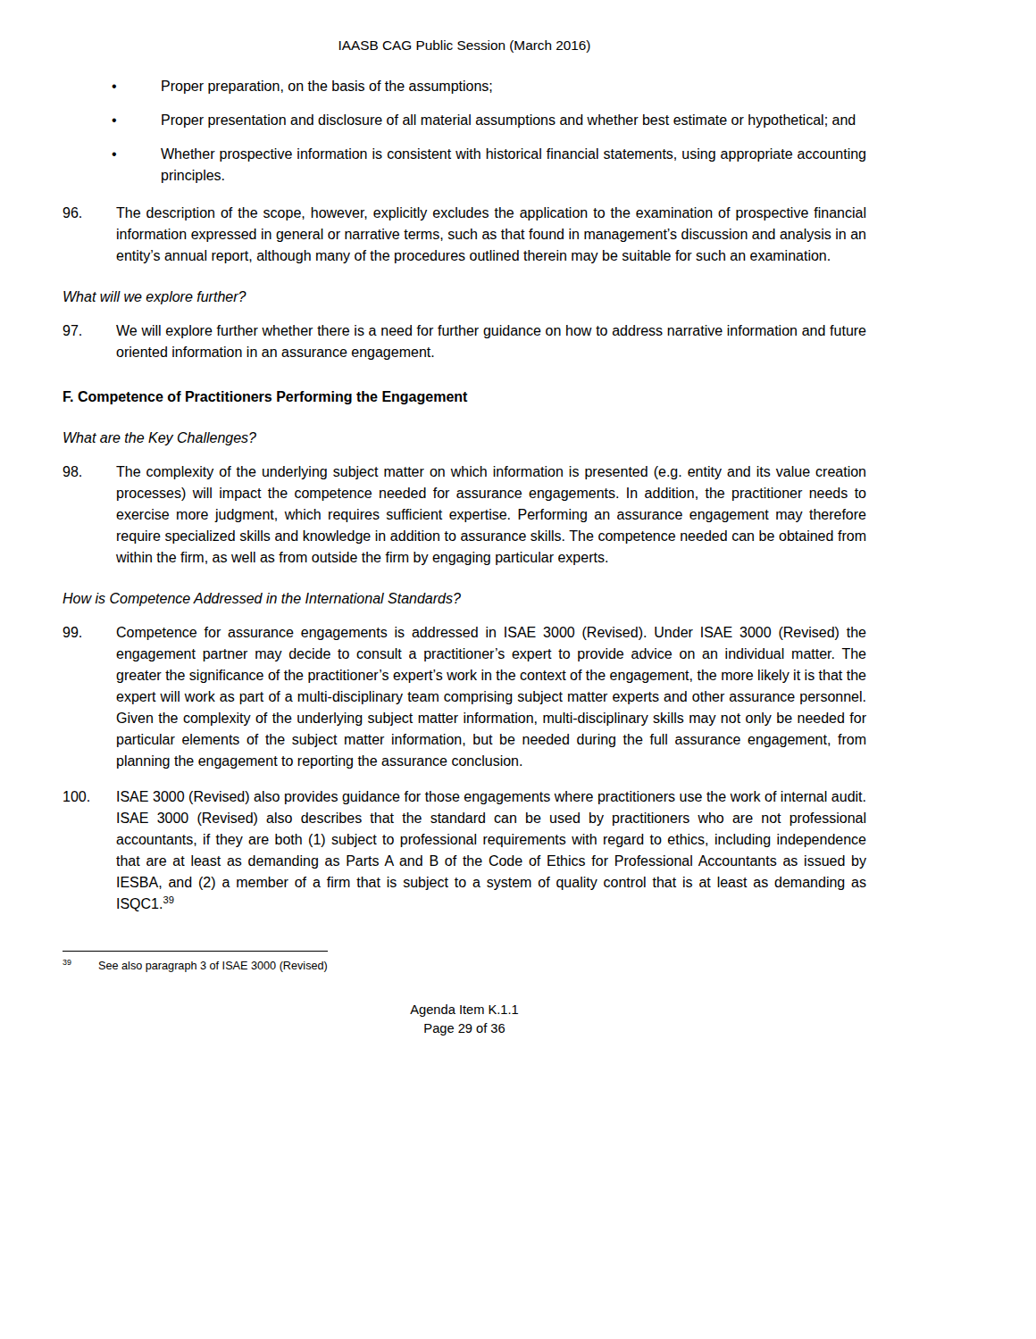IAASB CAG Public Session (March 2016)
Proper preparation, on the basis of the assumptions;
Proper presentation and disclosure of all material assumptions and whether best estimate or hypothetical; and
Whether prospective information is consistent with historical financial statements, using appropriate accounting principles.
96.
The description of the scope, however, explicitly excludes the application to the examination of prospective financial information expressed in general or narrative terms, such as that found in management’s discussion and analysis in an entity’s annual report, although many of the procedures outlined therein may be suitable for such an examination.
What will we explore further?
97.
We will explore further whether there is a need for further guidance on how to address narrative information and future oriented information in an assurance engagement.
F. Competence of Practitioners Performing the Engagement
What are the Key Challenges?
98.
The complexity of the underlying subject matter on which information is presented (e.g. entity and its value creation processes) will impact the competence needed for assurance engagements. In addition, the practitioner needs to exercise more judgment, which requires sufficient expertise. Performing an assurance engagement may therefore require specialized skills and knowledge in addition to assurance skills. The competence needed can be obtained from within the firm, as well as from outside the firm by engaging particular experts.
How is Competence Addressed in the International Standards?
99.
Competence for assurance engagements is addressed in ISAE 3000 (Revised). Under ISAE 3000 (Revised) the engagement partner may decide to consult a practitioner’s expert to provide advice on an individual matter. The greater the significance of the practitioner’s expert’s work in the context of the engagement, the more likely it is that the expert will work as part of a multi-disciplinary team comprising subject matter experts and other assurance personnel. Given the complexity of the underlying subject matter information, multi-disciplinary skills may not only be needed for particular elements of the subject matter information, but be needed during the full assurance engagement, from planning the engagement to reporting the assurance conclusion.
100.
ISAE 3000 (Revised) also provides guidance for those engagements where practitioners use the work of internal audit. ISAE 3000 (Revised) also describes that the standard can be used by practitioners who are not professional accountants, if they are both (1) subject to professional requirements with regard to ethics, including independence that are at least as demanding as Parts A and B of the Code of Ethics for Professional Accountants as issued by IESBA, and (2) a member of a firm that is subject to a system of quality control that is at least as demanding as ISQC1.39
39
See also paragraph 3 of ISAE 3000 (Revised)
Agenda Item K.1.1
Page 29 of 36